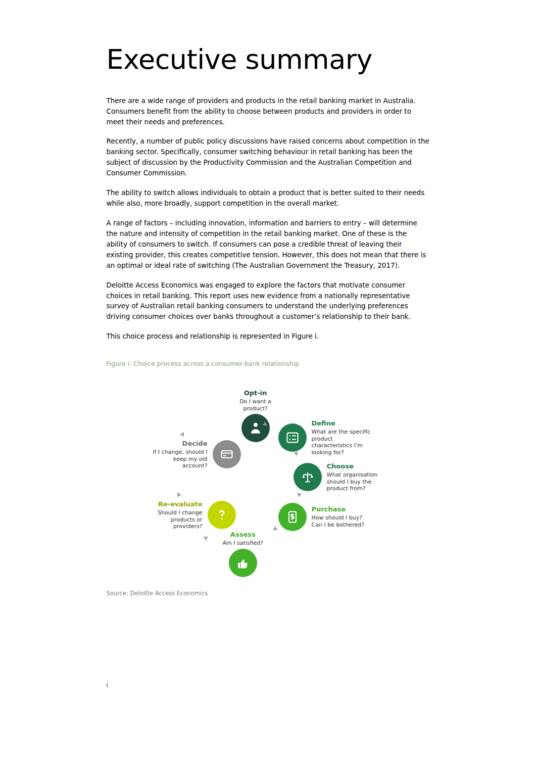Executive summary
There are a wide range of providers and products in the retail banking market in Australia. Consumers benefit from the ability to choose between products and providers in order to meet their needs and preferences.
Recently, a number of public policy discussions have raised concerns about competition in the banking sector. Specifically, consumer switching behaviour in retail banking has been the subject of discussion by the Productivity Commission and the Australian Competition and Consumer Commission.
The ability to switch allows individuals to obtain a product that is better suited to their needs while also, more broadly, support competition in the overall market.
A range of factors – including innovation, information and barriers to entry – will determine the nature and intensity of competition in the retail banking market. One of these is the ability of consumers to switch. If consumers can pose a credible threat of leaving their existing provider, this creates competitive tension. However, this does not mean that there is an optimal or ideal rate of switching (The Australian Government the Treasury, 2017).
Deloitte Access Economics was engaged to explore the factors that motivate consumer choices in retail banking. This report uses new evidence from a nationally representative survey of Australian retail banking consumers to understand the underlying preferences driving consumer choices over banks throughout a customer’s relationship to their bank.
This choice process and relationship is represented in Figure i.
Figure i: Choice process across a consumer-bank relationship
Opt-in Do I want a product?
Define What are the specific product characteristics I’m looking for?
Choose What organisation should I buy the product from?
Purchase How should I buy? Can I be bothered?
Assess Am I satisfied?
Re-evaluate Should I change products or providers?
Decide If I change, should I keep my old account?
➤
➤
➤
➤
➤
➤
➤
Source: Deloitte Access Economics
i